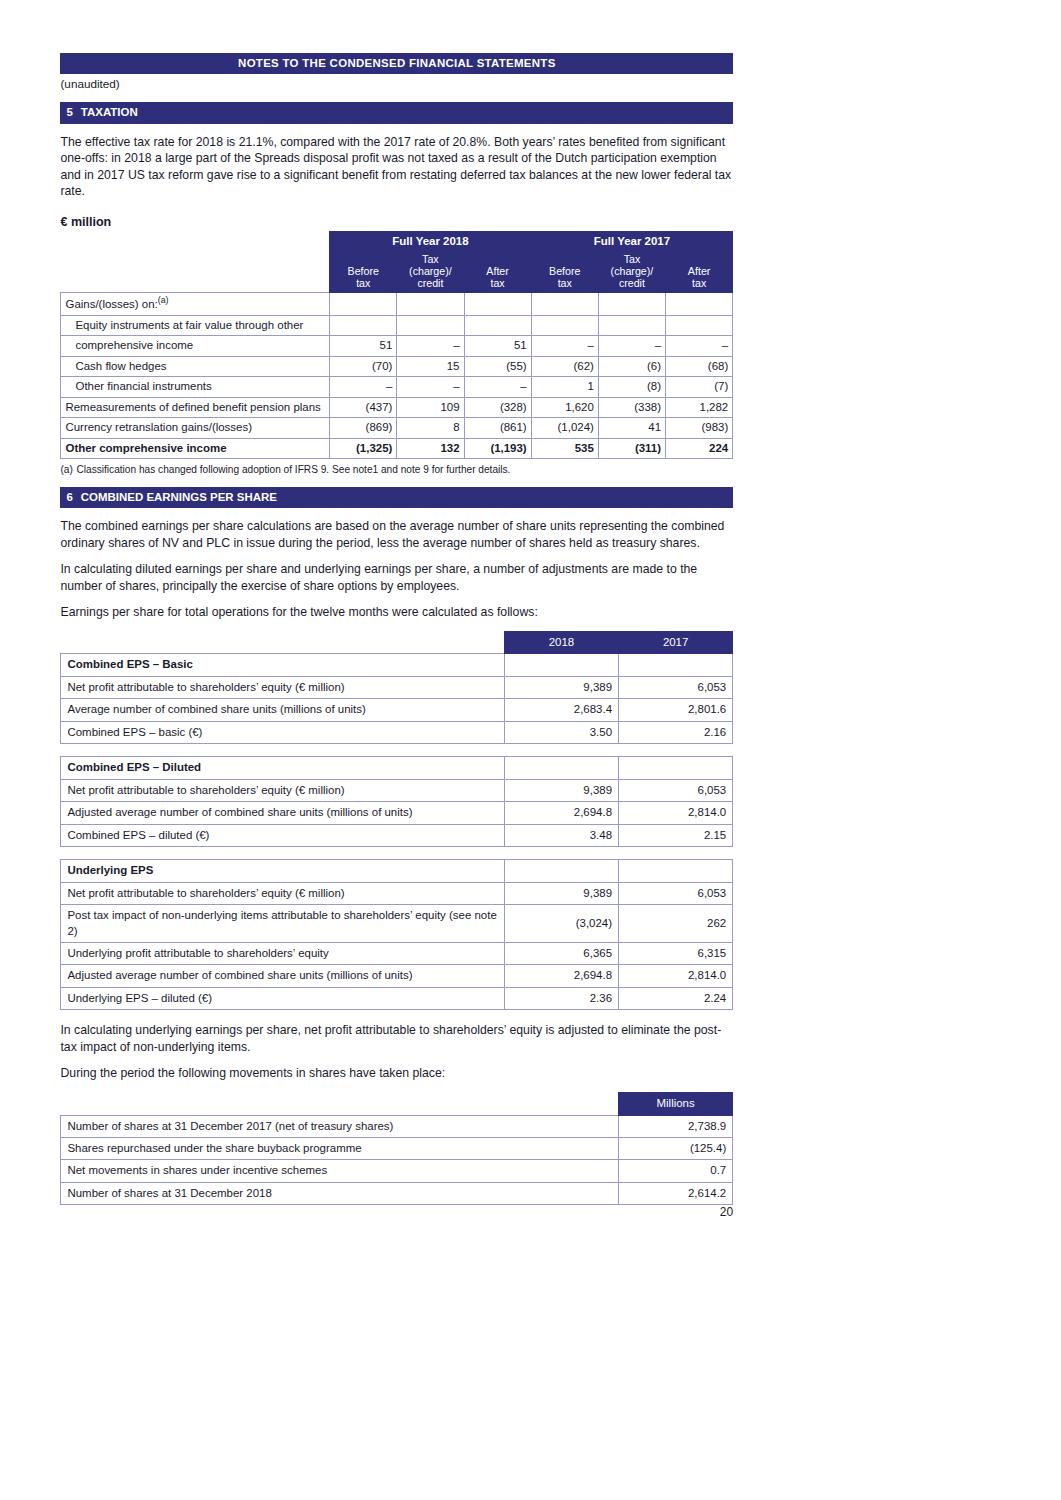NOTES TO THE CONDENSED FINANCIAL STATEMENTS
(unaudited)
5 TAXATION
The effective tax rate for 2018 is 21.1%, compared with the 2017 rate of 20.8%. Both years’ rates benefited from significant one-offs: in 2018 a large part of the Spreads disposal profit was not taxed as a result of the Dutch participation exemption and in 2017 US tax reform gave rise to a significant benefit from restating deferred tax balances at the new lower federal tax rate.
€ million
| | Full Year 2018 | Full Year 2017 |
| --- | --- | --- |
| | Before tax | Tax (charge)/ credit | After tax | Before tax | Tax (charge)/ credit | After tax |
| Gains/(losses) on: (a) | | | | | | |
| Equity instruments at fair value through other | | | | | | |
| comprehensive income | 51 | – | 51 | – | – | – |
| Cash flow hedges | (70) | 15 | (55) | (62) | (6) | (68) |
| Other financial instruments | – | – | – | 1 | (8) | (7) |
| Remeasurements of defined benefit pension plans | (437) | 109 | (328) | 1,620 | (338) | 1,282 |
| Currency retranslation gains/(losses) | (869) | 8 | (861) | (1,024) | 41 | (983) |
| Other comprehensive income | (1,325) | 132 | (1,193) | 535 | (311) | 224 |
(a) Classification has changed following adoption of IFRS 9. See note1 and note 9 for further details.
6 COMBINED EARNINGS PER SHARE
The combined earnings per share calculations are based on the average number of share units representing the combined ordinary shares of NV and PLC in issue during the period, less the average number of shares held as treasury shares.
In calculating diluted earnings per share and underlying earnings per share, a number of adjustments are made to the number of shares, principally the exercise of share options by employees.
Earnings per share for total operations for the twelve months were calculated as follows:
| | 2018 | 2017 |
| --- | --- | --- |
| Combined EPS – Basic | | |
| Net profit attributable to shareholders’ equity (€ million) | 9,389 | 6,053 |
| Average number of combined share units (millions of units) | 2,683.4 | 2,801.6 |
| Combined EPS – basic (€) | 3.50 | 2.16 |
| Combined EPS – Diluted | | |
| Net profit attributable to shareholders’ equity (€ million) | 9,389 | 6,053 |
| Adjusted average number of combined share units (millions of units) | 2,694.8 | 2,814.0 |
| Combined EPS – diluted (€) | 3.48 | 2.15 |
| Underlying EPS | | |
| Net profit attributable to shareholders’ equity (€ million) | 9,389 | 6,053 |
| Post tax impact of non-underlying items attributable to shareholders’ equity (see note 2) | (3,024) | 262 |
| Underlying profit attributable to shareholders’ equity | 6,365 | 6,315 |
| Adjusted average number of combined share units (millions of units) | 2,694.8 | 2,814.0 |
| Underlying EPS – diluted (€) | 2.36 | 2.24 |
In calculating underlying earnings per share, net profit attributable to shareholders’ equity is adjusted to eliminate the post-tax impact of non-underlying items.
During the period the following movements in shares have taken place:
| | Millions |
| --- | --- |
| Number of shares at 31 December 2017 (net of treasury shares) | 2,738.9 |
| Shares repurchased under the share buyback programme | (125.4) |
| Net movements in shares under incentive schemes | 0.7 |
| Number of shares at 31 December 2018 | 2,614.2 |
20